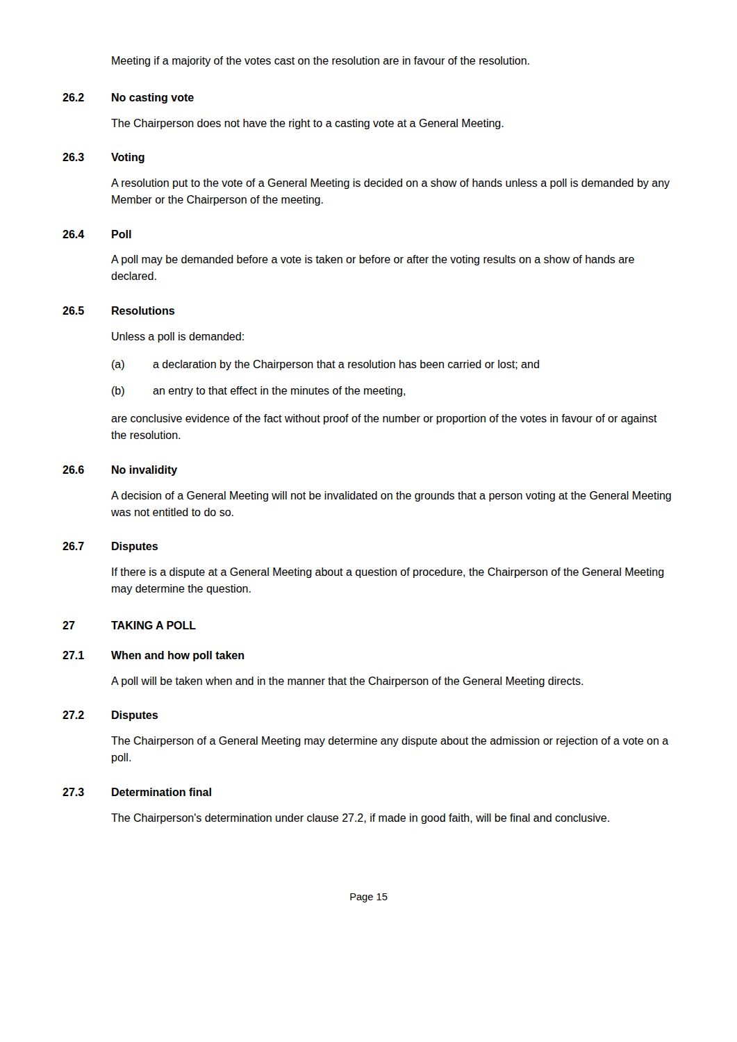Meeting if a majority of the votes cast on the resolution are in favour of the resolution.
26.2 No casting vote
The Chairperson does not have the right to a casting vote at a General Meeting.
26.3 Voting
A resolution put to the vote of a General Meeting is decided on a show of hands unless a poll is demanded by any Member or the Chairperson of the meeting.
26.4 Poll
A poll may be demanded before a vote is taken or before or after the voting results on a show of hands are declared.
26.5 Resolutions
Unless a poll is demanded:
(a) a declaration by the Chairperson that a resolution has been carried or lost; and
(b) an entry to that effect in the minutes of the meeting,
are conclusive evidence of the fact without proof of the number or proportion of the votes in favour of or against the resolution.
26.6 No invalidity
A decision of a General Meeting will not be invalidated on the grounds that a person voting at the General Meeting was not entitled to do so.
26.7 Disputes
If there is a dispute at a General Meeting about a question of procedure, the Chairperson of the General Meeting may determine the question.
27 Taking a Poll
27.1 When and how poll taken
A poll will be taken when and in the manner that the Chairperson of the General Meeting directs.
27.2 Disputes
The Chairperson of a General Meeting may determine any dispute about the admission or rejection of a vote on a poll.
27.3 Determination final
The Chairperson's determination under clause 27.2, if made in good faith, will be final and conclusive.
Page 15